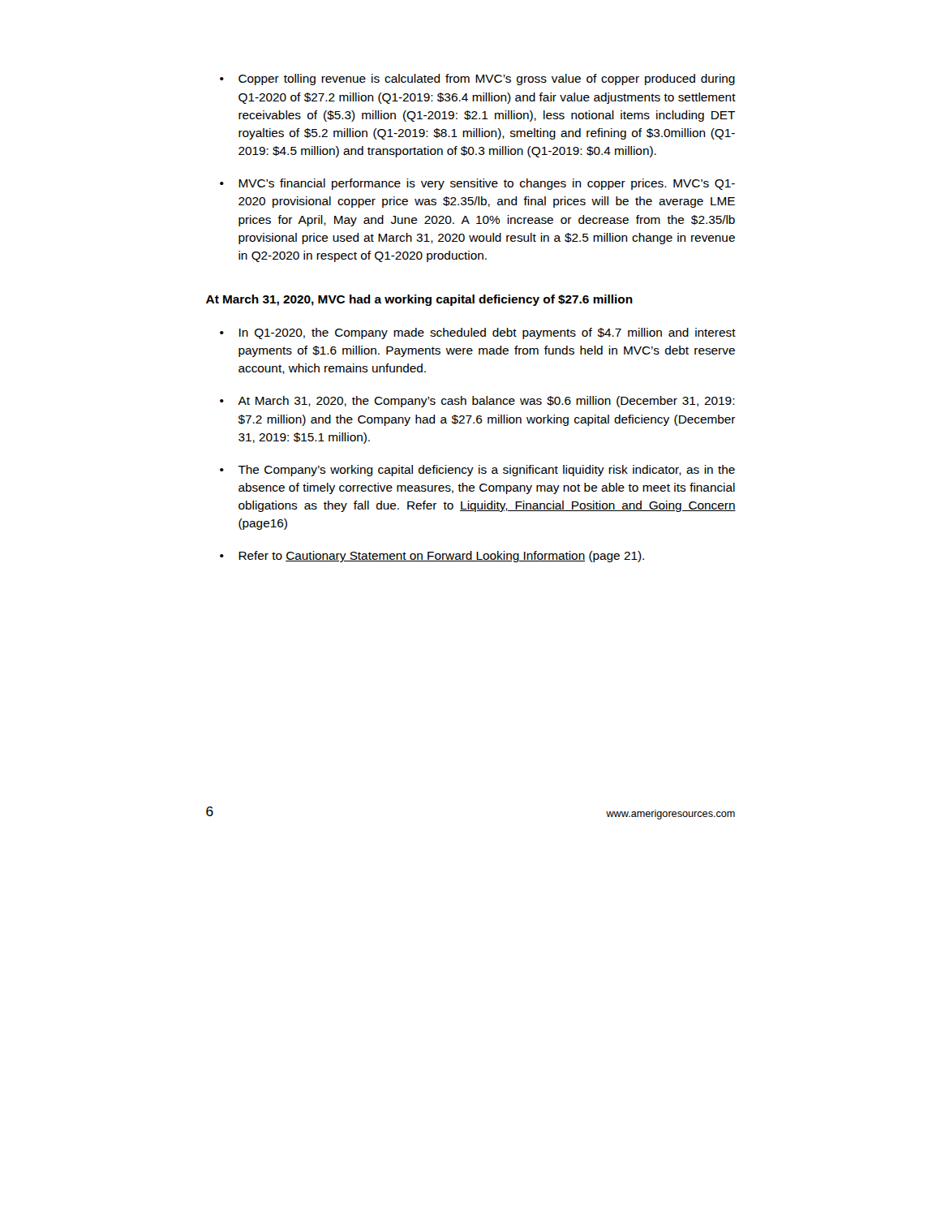Copper tolling revenue is calculated from MVC’s gross value of copper produced during Q1-2020 of $27.2 million (Q1-2019: $36.4 million) and fair value adjustments to settlement receivables of ($5.3) million (Q1-2019: $2.1 million), less notional items including DET royalties of $5.2 million (Q1-2019: $8.1 million), smelting and refining of $3.0million (Q1-2019: $4.5 million) and transportation of $0.3 million (Q1-2019: $0.4 million).
MVC’s financial performance is very sensitive to changes in copper prices. MVC’s Q1-2020 provisional copper price was $2.35/lb, and final prices will be the average LME prices for April, May and June 2020. A 10% increase or decrease from the $2.35/lb provisional price used at March 31, 2020 would result in a $2.5 million change in revenue in Q2-2020 in respect of Q1-2020 production.
At March 31, 2020, MVC had a working capital deficiency of $27.6 million
In Q1-2020, the Company made scheduled debt payments of $4.7 million and interest payments of $1.6 million. Payments were made from funds held in MVC’s debt reserve account, which remains unfunded.
At March 31, 2020, the Company’s cash balance was $0.6 million (December 31, 2019: $7.2 million) and the Company had a $27.6 million working capital deficiency (December 31, 2019: $15.1 million).
The Company’s working capital deficiency is a significant liquidity risk indicator, as in the absence of timely corrective measures, the Company may not be able to meet its financial obligations as they fall due. Refer to Liquidity, Financial Position and Going Concern (page16)
Refer to Cautionary Statement on Forward Looking Information (page 21).
6 www.amerigoresources.com